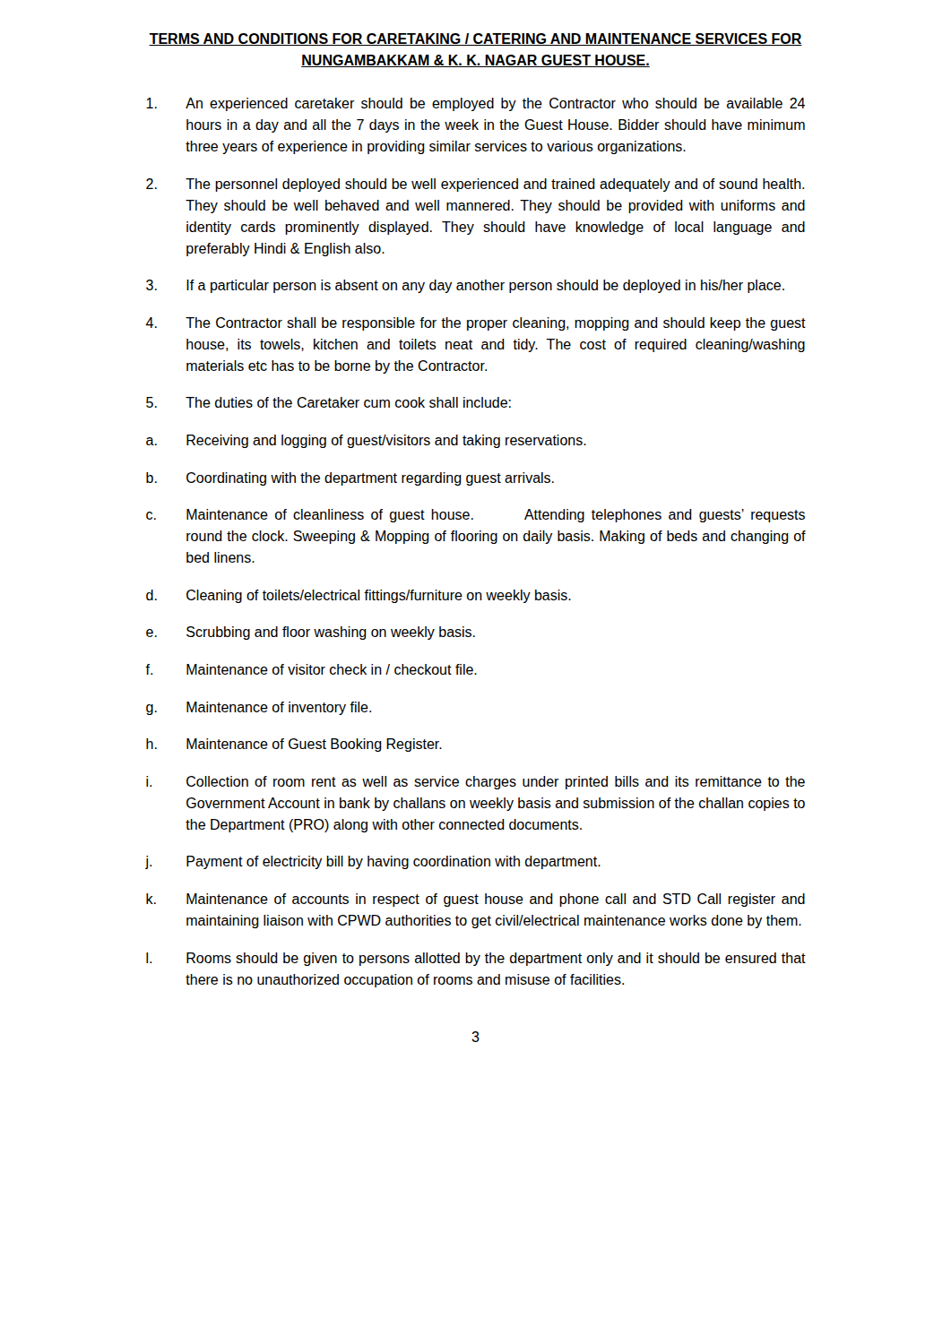Terms and Conditions for Caretaking / Catering and Maintenance Services for Nungambakkam & K. K. Nagar Guest House.
1. An experienced caretaker should be employed by the Contractor who should be available 24 hours in a day and all the 7 days in the week in the Guest House. Bidder should have minimum three years of experience in providing similar services to various organizations.
2. The personnel deployed should be well experienced and trained adequately and of sound health. They should be well behaved and well mannered. They should be provided with uniforms and identity cards prominently displayed. They should have knowledge of local language and preferably Hindi & English also.
3. If a particular person is absent on any day another person should be deployed in his/her place.
4. The Contractor shall be responsible for the proper cleaning, mopping and should keep the guest house, its towels, kitchen and toilets neat and tidy. The cost of required cleaning/washing materials etc has to be borne by the Contractor.
5. The duties of the Caretaker cum cook shall include:
a. Receiving and logging of guest/visitors and taking reservations.
b. Coordinating with the department regarding guest arrivals.
c. Maintenance of cleanliness of guest house. Attending telephones and guests’ requests round the clock. Sweeping & Mopping of flooring on daily basis. Making of beds and changing of bed linens.
d. Cleaning of toilets/electrical fittings/furniture on weekly basis.
e. Scrubbing and floor washing on weekly basis.
f. Maintenance of visitor check in / checkout file.
g. Maintenance of inventory file.
h. Maintenance of Guest Booking Register.
i. Collection of room rent as well as service charges under printed bills and its remittance to the Government Account in bank by challans on weekly basis and submission of the challan copies to the Department (PRO) along with other connected documents.
j. Payment of electricity bill by having coordination with department.
k. Maintenance of accounts in respect of guest house and phone call and STD Call register and maintaining liaison with CPWD authorities to get civil/electrical maintenance works done by them.
l. Rooms should be given to persons allotted by the department only and it should be ensured that there is no unauthorized occupation of rooms and misuse of facilities.
3